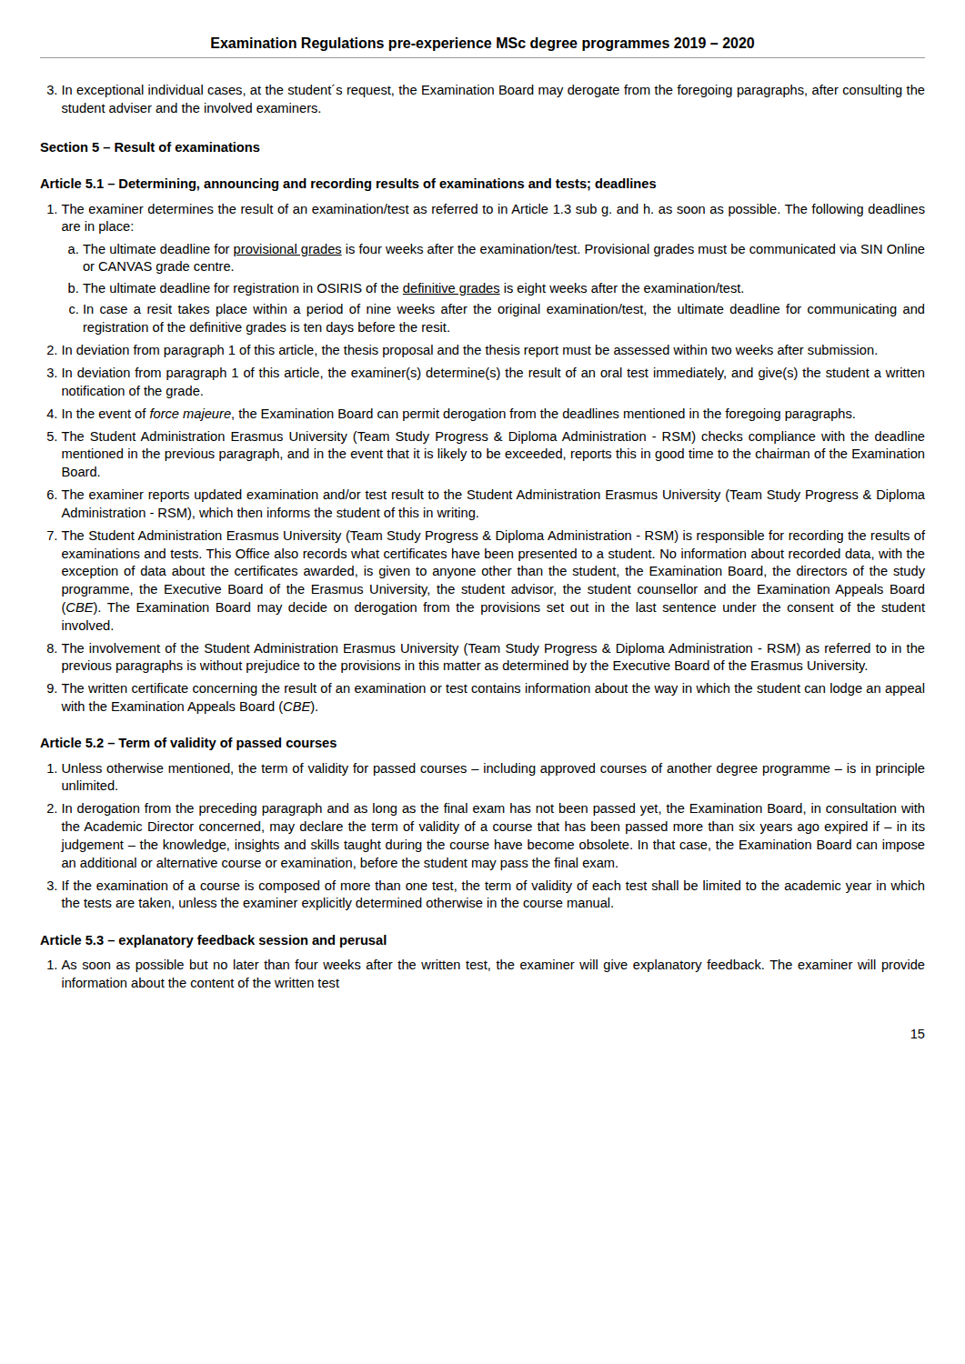Examination Regulations pre-experience MSc degree programmes 2019 – 2020
In exceptional individual cases, at the student´s request, the Examination Board may derogate from the foregoing paragraphs, after consulting the student adviser and the involved examiners.
Section 5 – Result of examinations
Article 5.1 – Determining, announcing and recording results of examinations and tests; deadlines
The examiner determines the result of an examination/test as referred to in Article 1.3 sub g. and h. as soon as possible. The following deadlines are in place:
The ultimate deadline for provisional grades is four weeks after the examination/test. Provisional grades must be communicated via SIN Online or CANVAS grade centre.
The ultimate deadline for registration in OSIRIS of the definitive grades is eight weeks after the examination/test.
In case a resit takes place within a period of nine weeks after the original examination/test, the ultimate deadline for communicating and registration of the definitive grades is ten days before the resit.
In deviation from paragraph 1 of this article, the thesis proposal and the thesis report must be assessed within two weeks after submission.
In deviation from paragraph 1 of this article, the examiner(s) determine(s) the result of an oral test immediately, and give(s) the student a written notification of the grade.
In the event of force majeure, the Examination Board can permit derogation from the deadlines mentioned in the foregoing paragraphs.
The Student Administration Erasmus University (Team Study Progress & Diploma Administration - RSM) checks compliance with the deadline mentioned in the previous paragraph, and in the event that it is likely to be exceeded, reports this in good time to the chairman of the Examination Board.
The examiner reports updated examination and/or test result to the Student Administration Erasmus University (Team Study Progress & Diploma Administration - RSM), which then informs the student of this in writing.
The Student Administration Erasmus University (Team Study Progress & Diploma Administration - RSM) is responsible for recording the results of examinations and tests. This Office also records what certificates have been presented to a student. No information about recorded data, with the exception of data about the certificates awarded, is given to anyone other than the student, the Examination Board, the directors of the study programme, the Executive Board of the Erasmus University, the student advisor, the student counsellor and the Examination Appeals Board (CBE). The Examination Board may decide on derogation from the provisions set out in the last sentence under the consent of the student involved.
The involvement of the Student Administration Erasmus University (Team Study Progress & Diploma Administration - RSM) as referred to in the previous paragraphs is without prejudice to the provisions in this matter as determined by the Executive Board of the Erasmus University.
The written certificate concerning the result of an examination or test contains information about the way in which the student can lodge an appeal with the Examination Appeals Board (CBE).
Article 5.2 – Term of validity of passed courses
Unless otherwise mentioned, the term of validity for passed courses – including approved courses of another degree programme – is in principle unlimited.
In derogation from the preceding paragraph and as long as the final exam has not been passed yet, the Examination Board, in consultation with the Academic Director concerned, may declare the term of validity of a course that has been passed more than six years ago expired if – in its judgement – the knowledge, insights and skills taught during the course have become obsolete. In that case, the Examination Board can impose an additional or alternative course or examination, before the student may pass the final exam.
If the examination of a course is composed of more than one test, the term of validity of each test shall be limited to the academic year in which the tests are taken, unless the examiner explicitly determined otherwise in the course manual.
Article 5.3 – explanatory feedback session and perusal
As soon as possible but no later than four weeks after the written test, the examiner will give explanatory feedback. The examiner will provide information about the content of the written test
15